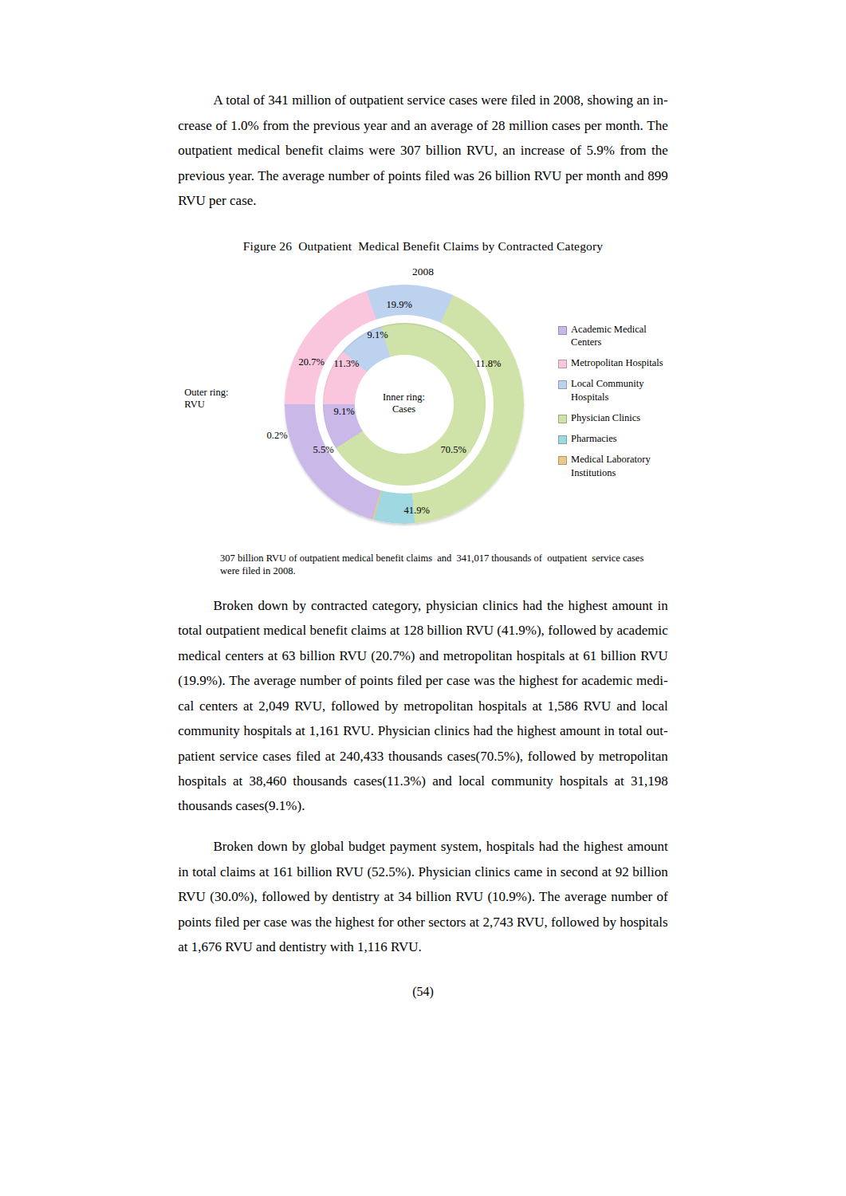A total of 341 million of outpatient service cases were filed in 2008, showing an increase of 1.0% from the previous year and an average of 28 million cases per month. The outpatient medical benefit claims were 307 billion RVU, an increase of 5.9% from the previous year. The average number of points filed was 26 billion RVU per month and 899 RVU per case.
Figure 26 Outpatient Medical Benefit Claims by Contracted Category
2008
Inner ring:
Cases
19.9% 11.8% 70.5% 41.9% 5.5% 0.2% 20.7% 11.3% 9.1% 9.1%
Outer ring:
RVU
Academic Medical
Centers
Metropolitan Hospitals
Local Community
Hospitals
Physician Clinics
Pharmacies
Medical Laboratory
Institutions
307 billion RVU of outpatient medical benefit claims and 341,017 thousands of outpatient service cases were filed in 2008.
Broken down by contracted category, physician clinics had the highest amount in total outpatient medical benefit claims at 128 billion RVU (41.9%), followed by academic medical centers at 63 billion RVU (20.7%) and metropolitan hospitals at 61 billion RVU (19.9%). The average number of points filed per case was the highest for academic medical centers at 2,049 RVU, followed by metropolitan hospitals at 1,586 RVU and local community hospitals at 1,161 RVU. Physician clinics had the highest amount in total outpatient service cases filed at 240,433 thousands cases(70.5%), followed by metropolitan hospitals at 38,460 thousands cases(11.3%) and local community hospitals at 31,198 thousands cases(9.1%).
Broken down by global budget payment system, hospitals had the highest amount in total claims at 161 billion RVU (52.5%). Physician clinics came in second at 92 billion RVU (30.0%), followed by dentistry at 34 billion RVU (10.9%). The average number of points filed per case was the highest for other sectors at 2,743 RVU, followed by hospitals at 1,676 RVU and dentistry with 1,116 RVU.
(54)